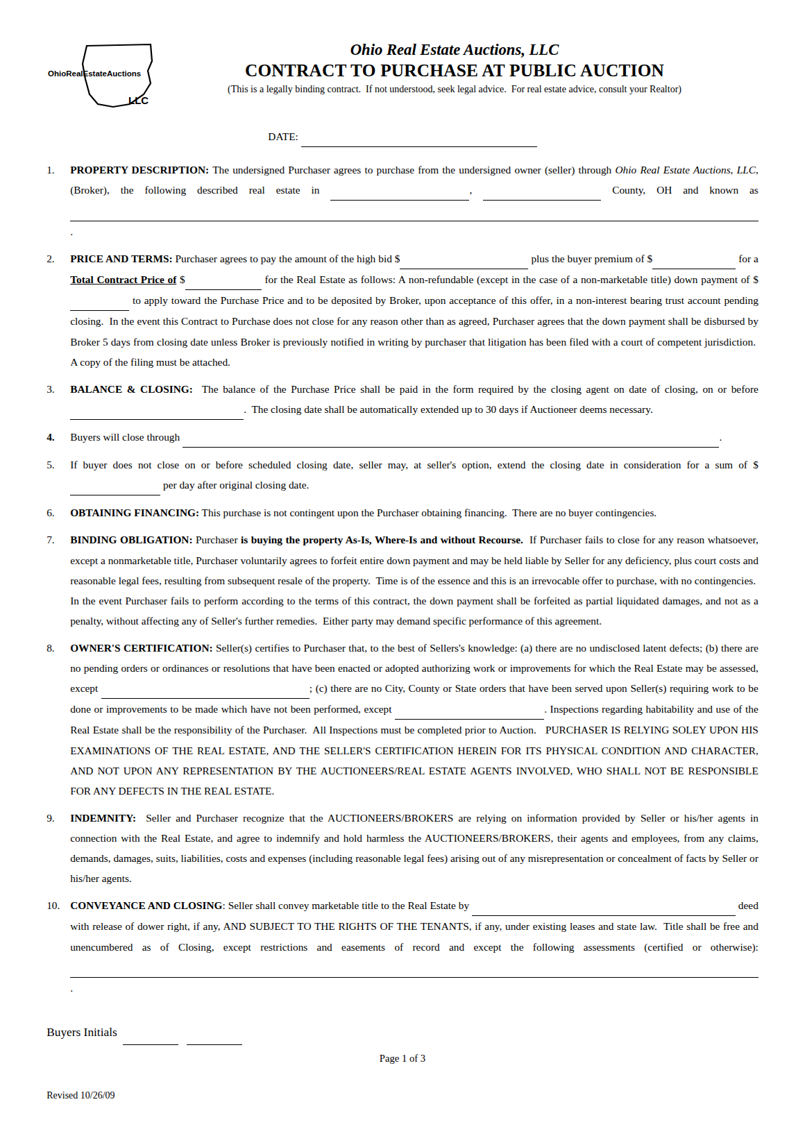OhioRealEstateAuctions LLC
Ohio Real Estate Auctions, LLC
CONTRACT TO PURCHASE AT PUBLIC AUCTION
(This is a legally binding contract. If not understood, seek legal advice. For real estate advice, consult your Realtor)
DATE:
PROPERTY DESCRIPTION: The undersigned Purchaser agrees to purchase from the undersigned owner (seller) through Ohio Real Estate Auctions, LLC, (Broker), the following described real estate in , County, OH and known as .
PRICE AND TERMS: Purchaser agrees to pay the amount of the high bid $ plus the buyer premium of $ for a Total Contract Price of $ for the Real Estate as follows: A non-refundable (except in the case of a non-marketable title) down payment of $ to apply toward the Purchase Price and to be deposited by Broker, upon acceptance of this offer, in a non-interest bearing trust account pending closing. In the event this Contract to Purchase does not close for any reason other than as agreed, Purchaser agrees that the down payment shall be disbursed by Broker 5 days from closing date unless Broker is previously notified in writing by purchaser that litigation has been filed with a court of competent jurisdiction. A copy of the filing must be attached.
BALANCE & CLOSING: The balance of the Purchase Price shall be paid in the form required by the closing agent on date of closing, on or before . The closing date shall be automatically extended up to 30 days if Auctioneer deems necessary.
Buyers will close through .
If buyer does not close on or before scheduled closing date, seller may, at seller's option, extend the closing date in consideration for a sum of $ per day after original closing date.
OBTAINING FINANCING: This purchase is not contingent upon the Purchaser obtaining financing. There are no buyer contingencies.
BINDING OBLIGATION: Purchaser is buying the property As-Is, Where-Is and without Recourse. If Purchaser fails to close for any reason whatsoever, except a nonmarketable title, Purchaser voluntarily agrees to forfeit entire down payment and may be held liable by Seller for any deficiency, plus court costs and reasonable legal fees, resulting from subsequent resale of the property. Time is of the essence and this is an irrevocable offer to purchase, with no contingencies. In the event Purchaser fails to perform according to the terms of this contract, the down payment shall be forfeited as partial liquidated damages, and not as a penalty, without affecting any of Seller's further remedies. Either party may demand specific performance of this agreement.
OWNER'S CERTIFICATION: Seller(s) certifies to Purchaser that, to the best of Sellers's knowledge: (a) there are no undisclosed latent defects; (b) there are no pending orders or ordinances or resolutions that have been enacted or adopted authorizing work or improvements for which the Real Estate may be assessed, except ; (c) there are no City, County or State orders that have been served upon Seller(s) requiring work to be done or improvements to be made which have not been performed, except . Inspections regarding habitability and use of the Real Estate shall be the responsibility of the Purchaser. All Inspections must be completed prior to Auction. PURCHASER IS RELYING SOLEY UPON HIS EXAMINATIONS OF THE REAL ESTATE, AND THE SELLER'S CERTIFICATION HEREIN FOR ITS PHYSICAL CONDITION AND CHARACTER, AND NOT UPON ANY REPRESENTATION BY THE AUCTIONEERS/REAL ESTATE AGENTS INVOLVED, WHO SHALL NOT BE RESPONSIBLE FOR ANY DEFECTS IN THE REAL ESTATE.
INDEMNITY: Seller and Purchaser recognize that the AUCTIONEERS/BROKERS are relying on information provided by Seller or his/her agents in connection with the Real Estate, and agree to indemnify and hold harmless the AUCTIONEERS/BROKERS, their agents and employees, from any claims, demands, damages, suits, liabilities, costs and expenses (including reasonable legal fees) arising out of any misrepresentation or concealment of facts by Seller or his/her agents.
CONVEYANCE AND CLOSING: Seller shall convey marketable title to the Real Estate by deed with release of dower right, if any, AND SUBJECT TO THE RIGHTS OF THE TENANTS, if any, under existing leases and state law. Title shall be free and unencumbered as of Closing, except restrictions and easements of record and except the following assessments (certified or otherwise): .
Buyers Initials
Page 1 of 3
Revised 10/26/09